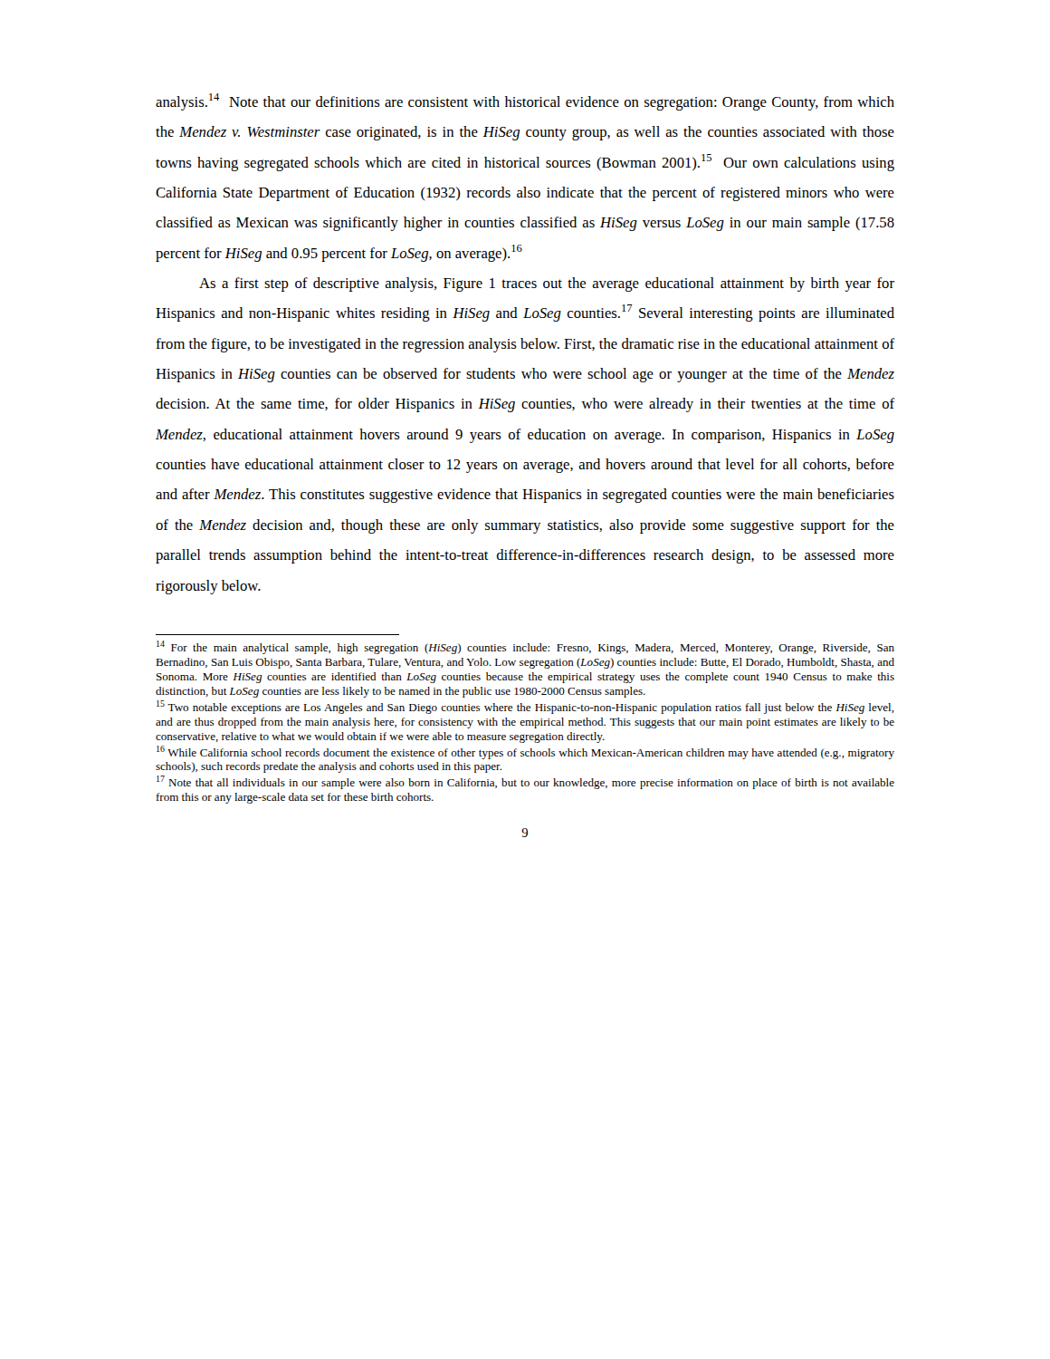analysis.14 Note that our definitions are consistent with historical evidence on segregation: Orange County, from which the Mendez v. Westminster case originated, is in the HiSeg county group, as well as the counties associated with those towns having segregated schools which are cited in historical sources (Bowman 2001).15 Our own calculations using California State Department of Education (1932) records also indicate that the percent of registered minors who were classified as Mexican was significantly higher in counties classified as HiSeg versus LoSeg in our main sample (17.58 percent for HiSeg and 0.95 percent for LoSeg, on average).16
As a first step of descriptive analysis, Figure 1 traces out the average educational attainment by birth year for Hispanics and non-Hispanic whites residing in HiSeg and LoSeg counties.17 Several interesting points are illuminated from the figure, to be investigated in the regression analysis below. First, the dramatic rise in the educational attainment of Hispanics in HiSeg counties can be observed for students who were school age or younger at the time of the Mendez decision. At the same time, for older Hispanics in HiSeg counties, who were already in their twenties at the time of Mendez, educational attainment hovers around 9 years of education on average. In comparison, Hispanics in LoSeg counties have educational attainment closer to 12 years on average, and hovers around that level for all cohorts, before and after Mendez. This constitutes suggestive evidence that Hispanics in segregated counties were the main beneficiaries of the Mendez decision and, though these are only summary statistics, also provide some suggestive support for the parallel trends assumption behind the intent-to-treat difference-in-differences research design, to be assessed more rigorously below.
14 For the main analytical sample, high segregation (HiSeg) counties include: Fresno, Kings, Madera, Merced, Monterey, Orange, Riverside, San Bernadino, San Luis Obispo, Santa Barbara, Tulare, Ventura, and Yolo. Low segregation (LoSeg) counties include: Butte, El Dorado, Humboldt, Shasta, and Sonoma. More HiSeg counties are identified than LoSeg counties because the empirical strategy uses the complete count 1940 Census to make this distinction, but LoSeg counties are less likely to be named in the public use 1980-2000 Census samples.
15 Two notable exceptions are Los Angeles and San Diego counties where the Hispanic-to-non-Hispanic population ratios fall just below the HiSeg level, and are thus dropped from the main analysis here, for consistency with the empirical method. This suggests that our main point estimates are likely to be conservative, relative to what we would obtain if we were able to measure segregation directly.
16 While California school records document the existence of other types of schools which Mexican-American children may have attended (e.g., migratory schools), such records predate the analysis and cohorts used in this paper.
17 Note that all individuals in our sample were also born in California, but to our knowledge, more precise information on place of birth is not available from this or any large-scale data set for these birth cohorts.
9